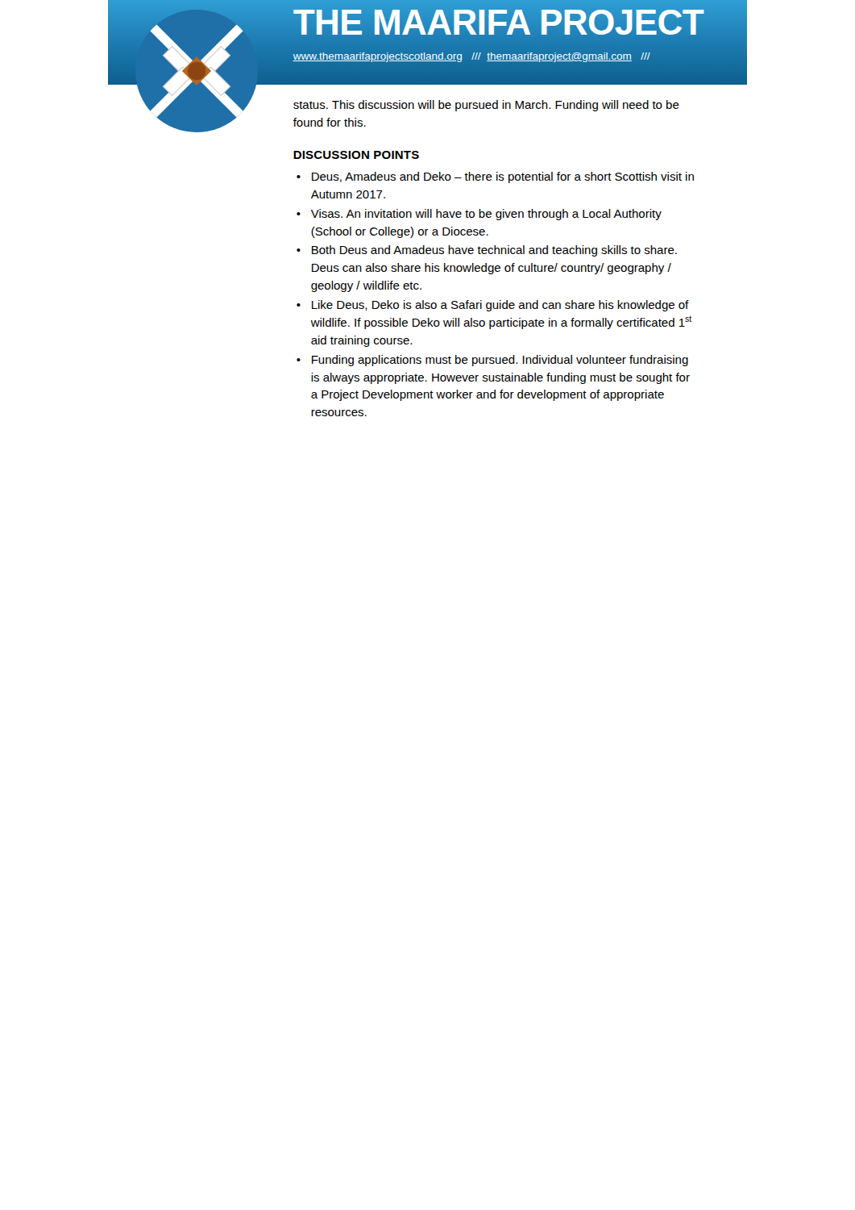THE MAARIFA PROJECT
www.themaarifaprojectscotland.org /// themaarifaproject@gmail.com ///
status. This discussion will be pursued in March. Funding will need to be found for this.
DISCUSSION POINTS
Deus, Amadeus and Deko – there is potential for a short Scottish visit in Autumn 2017.
Visas. An invitation will have to be given through a Local Authority (School or College) or a Diocese.
Both Deus and Amadeus have technical and teaching skills to share. Deus can also share his knowledge of culture/ country/ geography / geology / wildlife etc.
Like Deus, Deko is also a Safari guide and can share his knowledge of wildlife. If possible Deko will also participate in a formally certificated 1st aid training course.
Funding applications must be pursued. Individual volunteer fundraising is always appropriate. However sustainable funding must be sought for a Project Development worker and for development of appropriate resources.